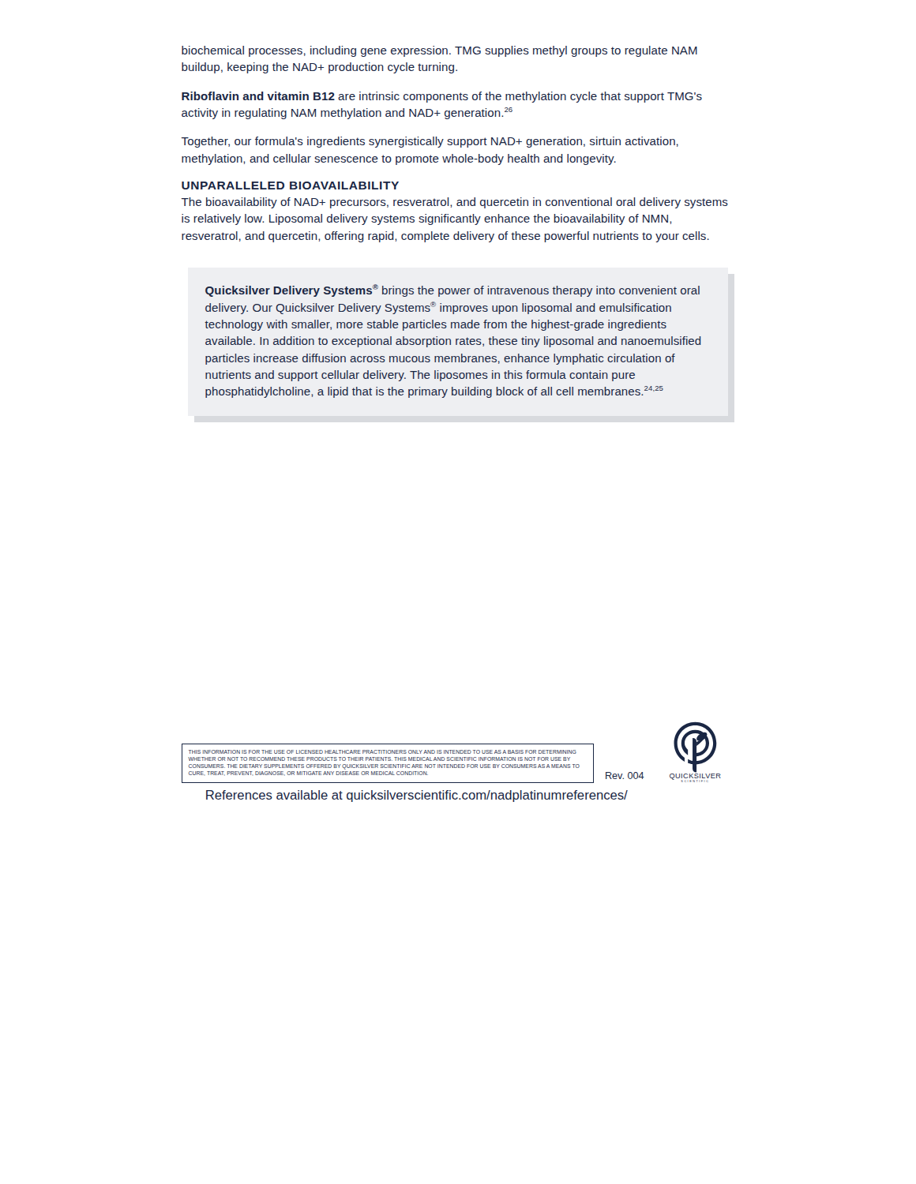biochemical processes, including gene expression. TMG supplies methyl groups to regulate NAM buildup, keeping the NAD+ production cycle turning.
Riboflavin and vitamin B12 are intrinsic components of the methylation cycle that support TMG's activity in regulating NAM methylation and NAD+ generation.26
Together, our formula's ingredients synergistically support NAD+ generation, sirtuin activation, methylation, and cellular senescence to promote whole-body health and longevity.
UNPARALLELED BIOAVAILABILITY
The bioavailability of NAD+ precursors, resveratrol, and quercetin in conventional oral delivery systems is relatively low. Liposomal delivery systems significantly enhance the bioavailability of NMN, resveratrol, and quercetin, offering rapid, complete delivery of these powerful nutrients to your cells.
Quicksilver Delivery Systems® brings the power of intravenous therapy into convenient oral delivery. Our Quicksilver Delivery Systems® improves upon liposomal and emulsification technology with smaller, more stable particles made from the highest-grade ingredients available. In addition to exceptional absorption rates, these tiny liposomal and nanoemulsified particles increase diffusion across mucous membranes, enhance lymphatic circulation of nutrients and support cellular delivery. The liposomes in this formula contain pure phosphatidylcholine, a lipid that is the primary building block of all cell membranes.24,25
This information is for the use of licensed healthcare practitioners only and is intended to use as a basis for determining whether or not to recommend these products to their patients. This medical and scientific information is not for use by consumers. The dietary supplements offered by Quicksilver Scientific are not intended for use by consumers as a means to cure, treat, prevent, diagnose, or mitigate any disease or medical condition.
Rev. 004
QUICKSILVER SCIENTIFIC
References available at quicksilverscientific.com/nadplatinumreferences/